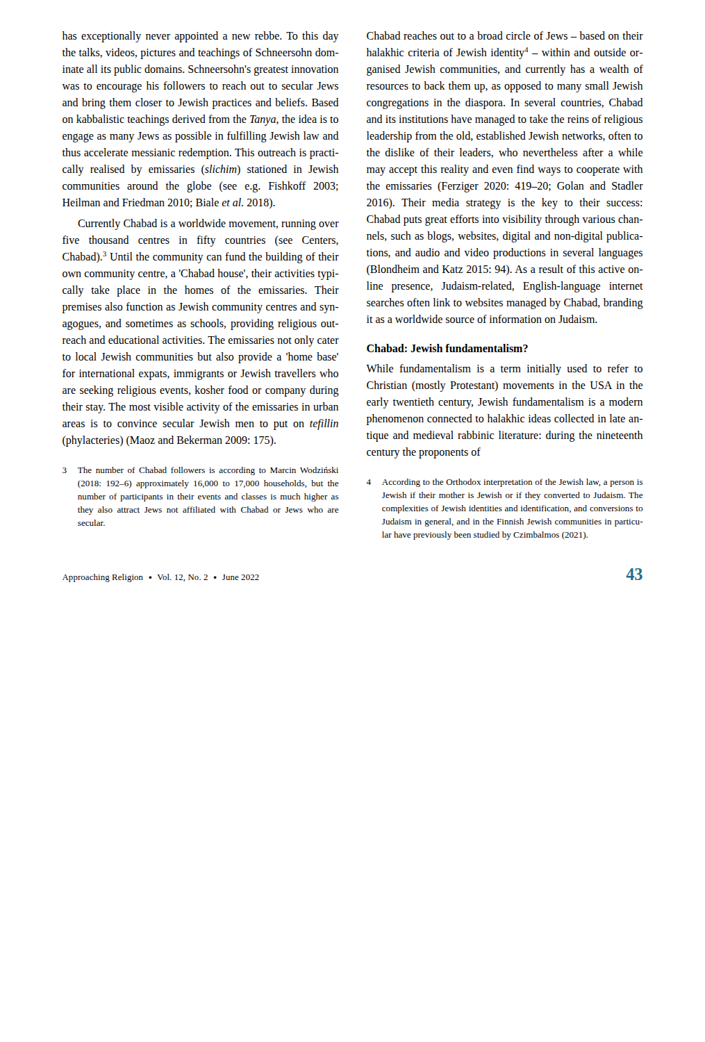has exceptionally never appointed a new rebbe. To this day the talks, videos, pictures and teachings of Schneersohn dominate all its public domains. Schneersohn's greatest innovation was to encourage his followers to reach out to secular Jews and bring them closer to Jewish practices and beliefs. Based on kabbalistic teachings derived from the Tanya, the idea is to engage as many Jews as possible in fulfilling Jewish law and thus accelerate messianic redemption. This outreach is practically realised by emissaries (slichim) stationed in Jewish communities around the globe (see e.g. Fishkoff 2003; Heilman and Friedman 2010; Biale et al. 2018).
Currently Chabad is a worldwide movement, running over five thousand centres in fifty countries (see Centers, Chabad).3 Until the community can fund the building of their own community centre, a 'Chabad house', their activities typically take place in the homes of the emissaries. Their premises also function as Jewish community centres and synagogues, and sometimes as schools, providing religious outreach and educational activities. The emissaries not only cater to local Jewish communities but also provide a 'home base' for international expats, immigrants or Jewish travellers who are seeking religious events, kosher food or company during their stay. The most visible activity of the emissaries in urban areas is to convince secular Jewish men to put on tefillin (phylacteries) (Maoz and Bekerman 2009: 175).
3
The number of Chabad followers is according to Marcin Wodziński (2018: 192–6) approximately 16,000 to 17,000 households, but the number of participants in their events and classes is much higher as they also attract Jews not affiliated with Chabad or Jews who are secular.
Chabad reaches out to a broad circle of Jews – based on their halakhic criteria of Jewish identity4 – within and outside organised Jewish communities, and currently has a wealth of resources to back them up, as opposed to many small Jewish congregations in the diaspora. In several countries, Chabad and its institutions have managed to take the reins of religious leadership from the old, established Jewish networks, often to the dislike of their leaders, who nevertheless after a while may accept this reality and even find ways to cooperate with the emissaries (Ferziger 2020: 419–20; Golan and Stadler 2016). Their media strategy is the key to their success: Chabad puts great efforts into visibility through various channels, such as blogs, websites, digital and non-digital publications, and audio and video productions in several languages (Blondheim and Katz 2015: 94). As a result of this active online presence, Judaism-related, English-language internet searches often link to websites managed by Chabad, branding it as a worldwide source of information on Judaism.
Chabad: Jewish fundamentalism?
While fundamentalism is a term initially used to refer to Christian (mostly Protestant) movements in the USA in the early twentieth century, Jewish fundamentalism is a modern phenomenon connected to halakhic ideas collected in late antique and medieval rabbinic literature: during the nineteenth century the proponents of
4
According to the Orthodox interpretation of the Jewish law, a person is Jewish if their mother is Jewish or if they converted to Judaism. The complexities of Jewish identities and identification, and conversions to Judaism in general, and in the Finnish Jewish communities in particular have previously been studied by Czimbalmos (2021).
Approaching Religion ▪ Vol. 12, No. 2 ▪ June 2022
43